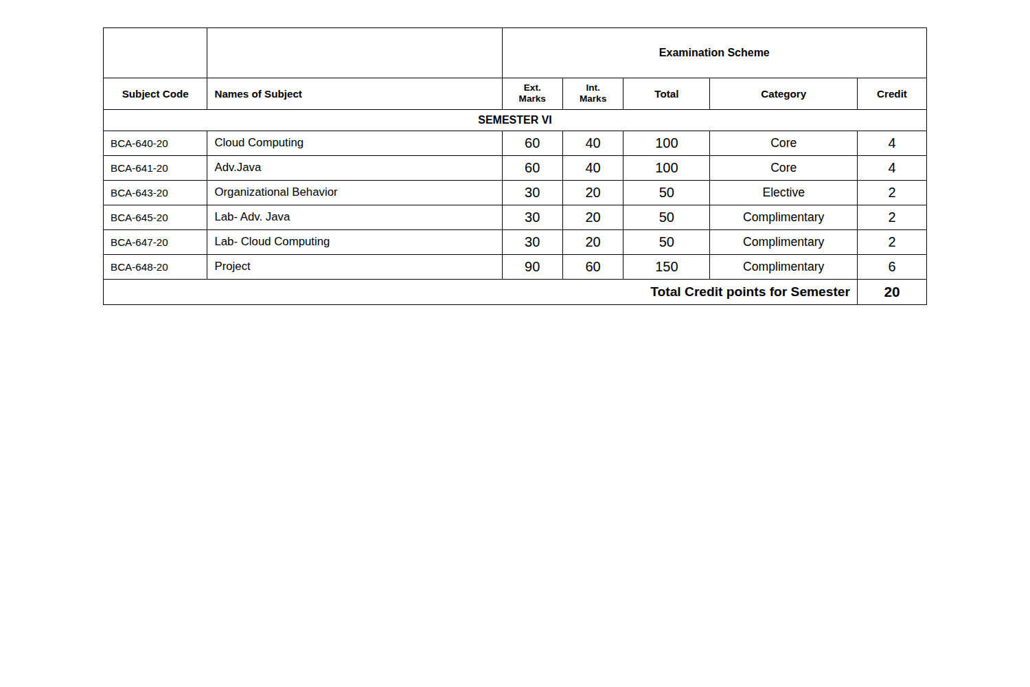| | | Examination Scheme |
| Subject Code | Names of Subject | Ext. Marks | Int. Marks | Total | Category | Credit |
| SEMESTER VI |
| BCA-640-20 | Cloud Computing | 60 | 40 | 100 | Core | 4 |
| BCA-641-20 | Adv.Java | 60 | 40 | 100 | Core | 4 |
| BCA-643-20 | Organizational Behavior | 30 | 20 | 50 | Elective | 2 |
| BCA-645-20 | Lab- Adv. Java | 30 | 20 | 50 | Complimentary | 2 |
| BCA-647-20 | Lab- Cloud Computing | 30 | 20 | 50 | Complimentary | 2 |
| BCA-648-20 | Project | 90 | 60 | 150 | Complimentary | 6 |
| Total Credit points for Semester | 20 |